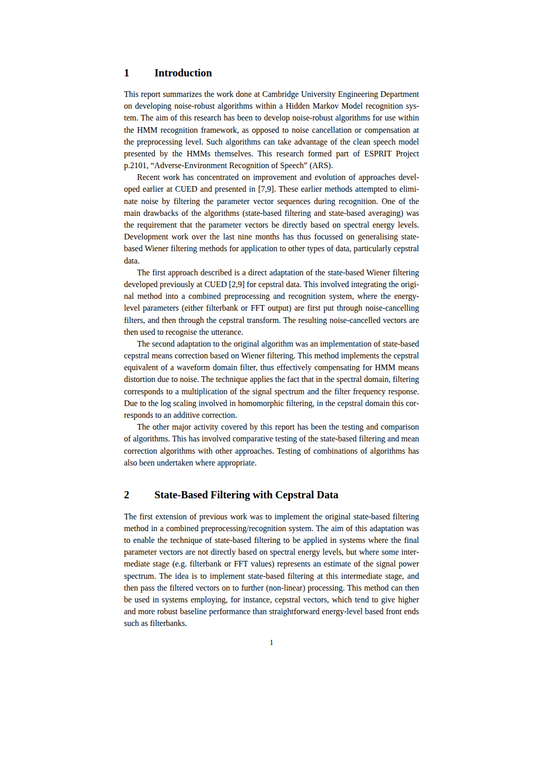1 Introduction
This report summarizes the work done at Cambridge University Engineering Department on developing noise-robust algorithms within a Hidden Markov Model recognition system. The aim of this research has been to develop noise-robust algorithms for use within the HMM recognition framework, as opposed to noise cancellation or compensation at the preprocessing level. Such algorithms can take advantage of the clean speech model presented by the HMMs themselves. This research formed part of ESPRIT Project p.2101, “Adverse-Environment Recognition of Speech” (ARS).
Recent work has concentrated on improvement and evolution of approaches developed earlier at CUED and presented in [7,9]. These earlier methods attempted to eliminate noise by filtering the parameter vector sequences during recognition. One of the main drawbacks of the algorithms (state-based filtering and state-based averaging) was the requirement that the parameter vectors be directly based on spectral energy levels. Development work over the last nine months has thus focussed on generalising state-based Wiener filtering methods for application to other types of data, particularly cepstral data.
The first approach described is a direct adaptation of the state-based Wiener filtering developed previously at CUED [2,9] for cepstral data. This involved integrating the original method into a combined preprocessing and recognition system, where the energy-level parameters (either filterbank or FFT output) are first put through noise-cancelling filters, and then through the cepstral transform. The resulting noise-cancelled vectors are then used to recognise the utterance.
The second adaptation to the original algorithm was an implementation of state-based cepstral means correction based on Wiener filtering. This method implements the cepstral equivalent of a waveform domain filter, thus effectively compensating for HMM means distortion due to noise. The technique applies the fact that in the spectral domain, filtering corresponds to a multiplication of the signal spectrum and the filter frequency response. Due to the log scaling involved in homomorphic filtering, in the cepstral domain this corresponds to an additive correction.
The other major activity covered by this report has been the testing and comparison of algorithms. This has involved comparative testing of the state-based filtering and mean correction algorithms with other approaches. Testing of combinations of algorithms has also been undertaken where appropriate.
2 State-Based Filtering with Cepstral Data
The first extension of previous work was to implement the original state-based filtering method in a combined preprocessing/recognition system. The aim of this adaptation was to enable the technique of state-based filtering to be applied in systems where the final parameter vectors are not directly based on spectral energy levels, but where some intermediate stage (e.g. filterbank or FFT values) represents an estimate of the signal power spectrum. The idea is to implement state-based filtering at this intermediate stage, and then pass the filtered vectors on to further (non-linear) processing. This method can then be used in systems employing, for instance, cepstral vectors, which tend to give higher and more robust baseline performance than straightforward energy-level based front ends such as filterbanks.
1